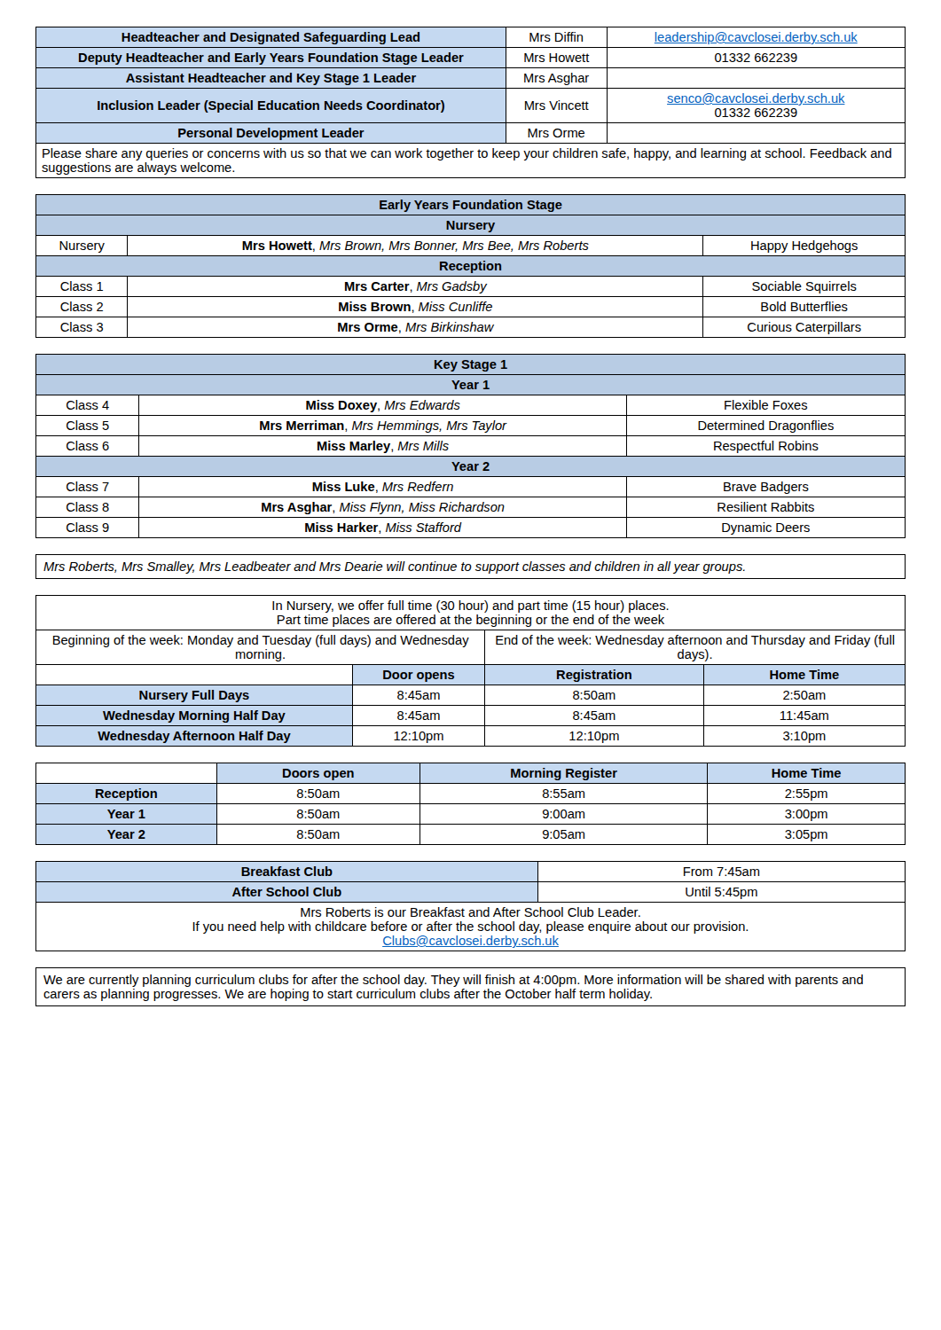| Headteacher and Designated Safeguarding Lead | Mrs Diffin | leadership@cavclosei.derby.sch.uk |
| Deputy Headteacher and Early Years Foundation Stage Leader | Mrs Howett | 01332 662239 |
| Assistant Headteacher and Key Stage 1 Leader | Mrs Asghar | |
| Inclusion Leader (Special Education Needs Coordinator) | Mrs Vincett | senco@cavclosei.derby.sch.uk 01332 662239 |
| Personal Development Leader | Mrs Orme | |
| Please share any queries or concerns with us so that we can work together to keep your children safe, happy, and learning at school. Feedback and suggestions are always welcome. |
| Early Years Foundation Stage |
| Nursery |
| Nursery | Mrs Howett , Mrs Brown, Mrs Bonner, Mrs Bee, Mrs Roberts | Happy Hedgehogs |
| Reception |
| Class 1 | Mrs Carter , Mrs Gadsby | Sociable Squirrels |
| Class 2 | Miss Brown , Miss Cunliffe | Bold Butterflies |
| Class 3 | Mrs Orme , Mrs Birkinshaw | Curious Caterpillars |
| Key Stage 1 |
| Year 1 |
| Class 4 | Miss Doxey , Mrs Edwards | Flexible Foxes |
| Class 5 | Mrs Merriman , Mrs Hemmings, Mrs Taylor | Determined Dragonflies |
| Class 6 | Miss Marley , Mrs Mills | Respectful Robins |
| Year 2 |
| Class 7 | Miss Luke , Mrs Redfern | Brave Badgers |
| Class 8 | Mrs Asghar , Miss Flynn, Miss Richardson | Resilient Rabbits |
| Class 9 | Miss Harker , Miss Stafford | Dynamic Deers |
Mrs Roberts, Mrs Smalley, Mrs Leadbeater and Mrs Dearie will continue to support classes and children in all year groups.
| In Nursery, we offer full time (30 hour) and part time (15 hour) places. Part time places are offered at the beginning or the end of the week |
| Beginning of the week: Monday and Tuesday (full days) and Wednesday morning. | End of the week: Wednesday afternoon and Thursday and Friday (full days). |
| | Door opens | Registration | Home Time |
| Nursery Full Days | 8:45am | 8:50am | 2:50am |
| Wednesday Morning Half Day | 8:45am | 8:45am | 11:45am |
| Wednesday Afternoon Half Day | 12:10pm | 12:10pm | 3:10pm |
| | Doors open | Morning Register | Home Time |
| Reception | 8:50am | 8:55am | 2:55pm |
| Year 1 | 8:50am | 9:00am | 3:00pm |
| Year 2 | 8:50am | 9:05am | 3:05pm |
| Breakfast Club | From 7:45am |
| After School Club | Until 5:45pm |
| Mrs Roberts is our Breakfast and After School Club Leader. If you need help with childcare before or after the school day, please enquire about our provision. Clubs@cavclosei.derby.sch.uk |
We are currently planning curriculum clubs for after the school day. They will finish at 4:00pm. More information will be shared with parents and carers as planning progresses. We are hoping to start curriculum clubs after the October half term holiday.